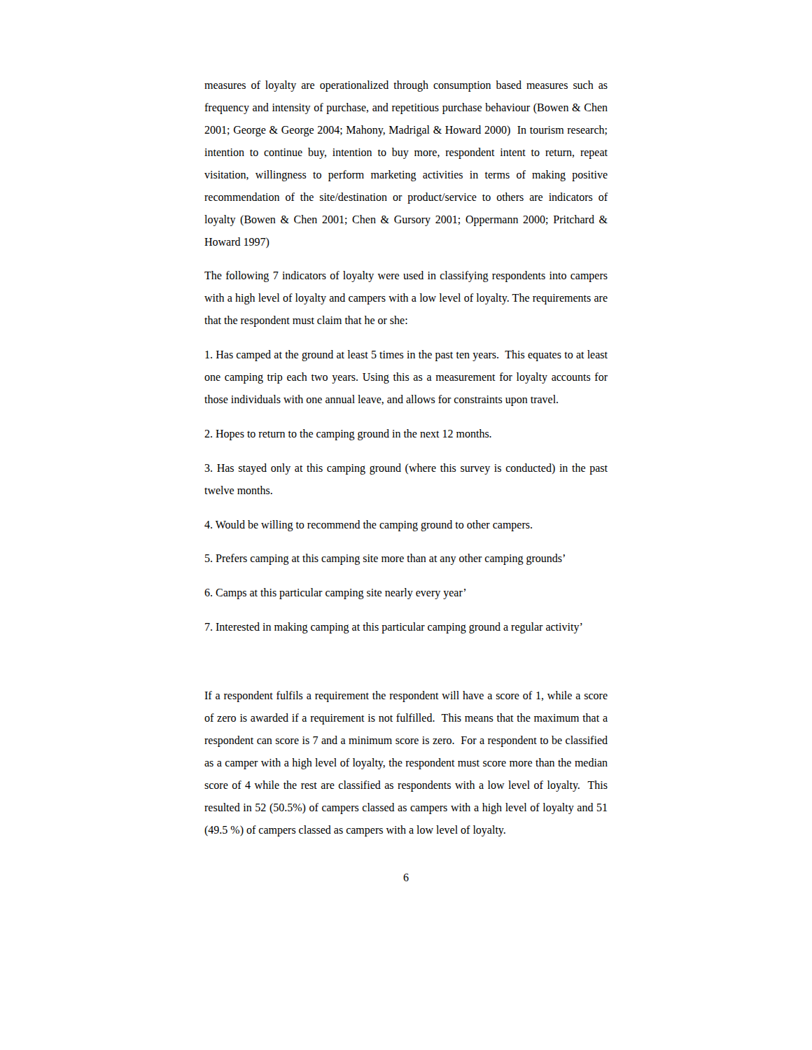measures of loyalty are operationalized through consumption based measures such as frequency and intensity of purchase, and repetitious purchase behaviour (Bowen & Chen 2001; George & George 2004; Mahony, Madrigal & Howard 2000) In tourism research; intention to continue buy, intention to buy more, respondent intent to return, repeat visitation, willingness to perform marketing activities in terms of making positive recommendation of the site/destination or product/service to others are indicators of loyalty (Bowen & Chen 2001; Chen & Gursory 2001; Oppermann 2000; Pritchard & Howard 1997)
The following 7 indicators of loyalty were used in classifying respondents into campers with a high level of loyalty and campers with a low level of loyalty. The requirements are that the respondent must claim that he or she:
1. Has camped at the ground at least 5 times in the past ten years. This equates to at least one camping trip each two years. Using this as a measurement for loyalty accounts for those individuals with one annual leave, and allows for constraints upon travel.
2. Hopes to return to the camping ground in the next 12 months.
3. Has stayed only at this camping ground (where this survey is conducted) in the past twelve months.
4. Would be willing to recommend the camping ground to other campers.
5. Prefers camping at this camping site more than at any other camping grounds’
6. Camps at this particular camping site nearly every year’
7. Interested in making camping at this particular camping ground a regular activity’
If a respondent fulfils a requirement the respondent will have a score of 1, while a score of zero is awarded if a requirement is not fulfilled. This means that the maximum that a respondent can score is 7 and a minimum score is zero. For a respondent to be classified as a camper with a high level of loyalty, the respondent must score more than the median score of 4 while the rest are classified as respondents with a low level of loyalty. This resulted in 52 (50.5%) of campers classed as campers with a high level of loyalty and 51 (49.5 %) of campers classed as campers with a low level of loyalty.
6